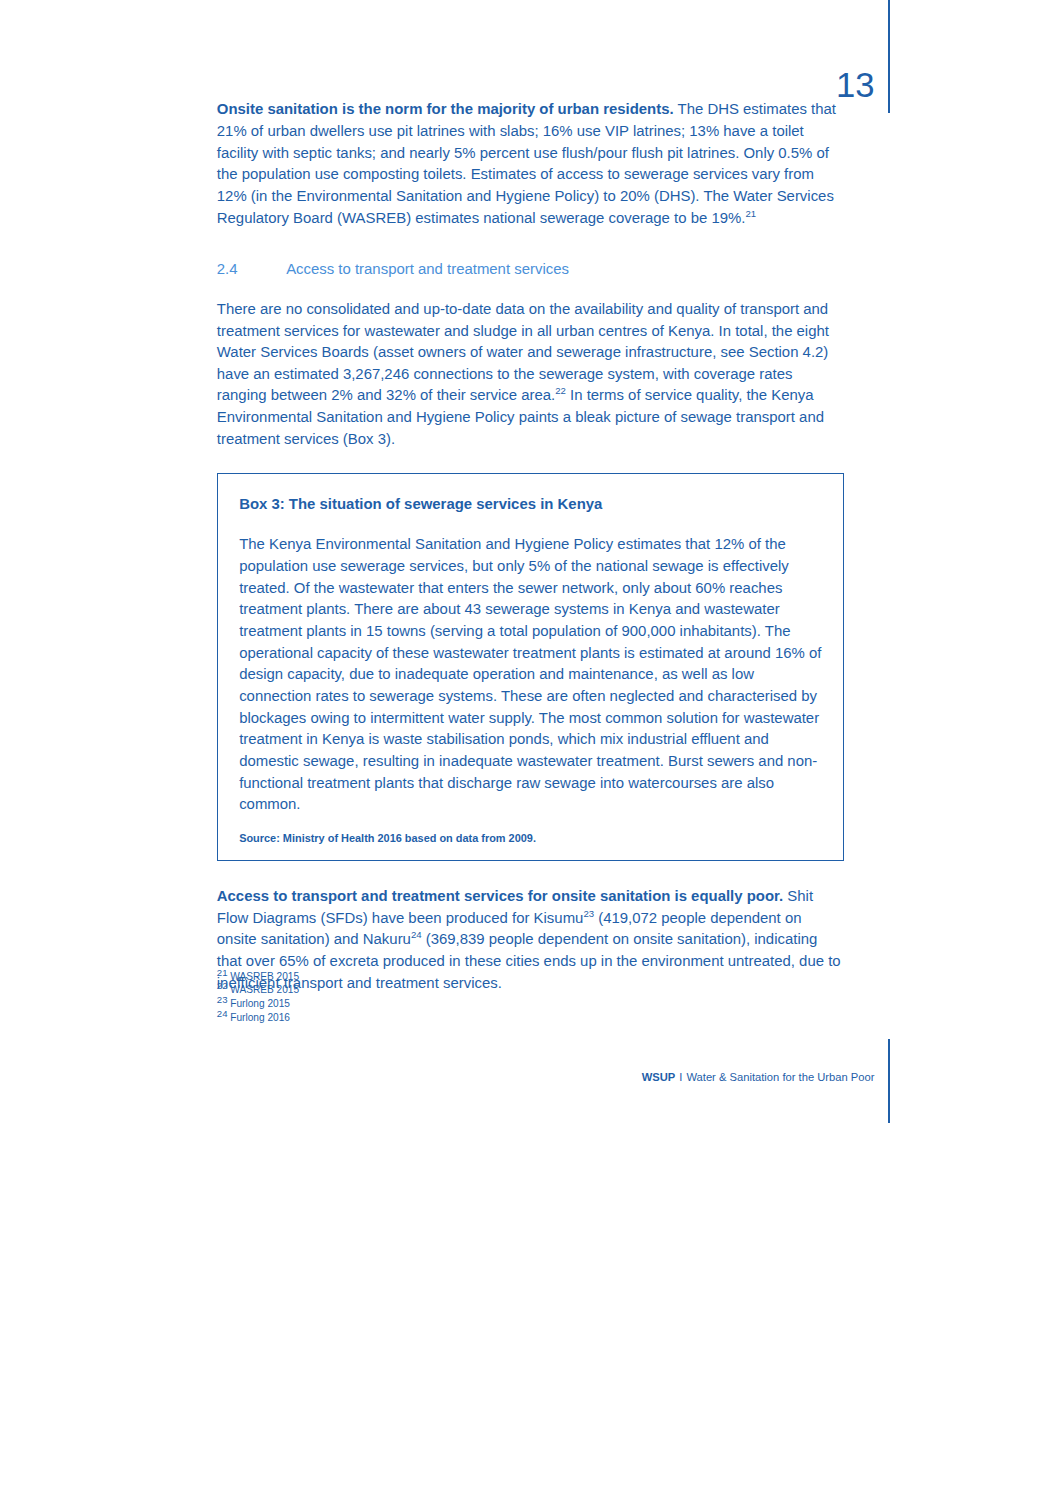13
Onsite sanitation is the norm for the majority of urban residents. The DHS estimates that 21% of urban dwellers use pit latrines with slabs; 16% use VIP latrines; 13% have a toilet facility with septic tanks; and nearly 5% percent use flush/pour flush pit latrines. Only 0.5% of the population use composting toilets. Estimates of access to sewerage services vary from 12% (in the Environmental Sanitation and Hygiene Policy) to 20% (DHS). The Water Services Regulatory Board (WASREB) estimates national sewerage coverage to be 19%.21
2.4 Access to transport and treatment services
There are no consolidated and up-to-date data on the availability and quality of transport and treatment services for wastewater and sludge in all urban centres of Kenya. In total, the eight Water Services Boards (asset owners of water and sewerage infrastructure, see Section 4.2) have an estimated 3,267,246 connections to the sewerage system, with coverage rates ranging between 2% and 32% of their service area.22 In terms of service quality, the Kenya Environmental Sanitation and Hygiene Policy paints a bleak picture of sewage transport and treatment services (Box 3).
Box 3: The situation of sewerage services in Kenya
The Kenya Environmental Sanitation and Hygiene Policy estimates that 12% of the population use sewerage services, but only 5% of the national sewage is effectively treated. Of the wastewater that enters the sewer network, only about 60% reaches treatment plants. There are about 43 sewerage systems in Kenya and wastewater treatment plants in 15 towns (serving a total population of 900,000 inhabitants). The operational capacity of these wastewater treatment plants is estimated at around 16% of design capacity, due to inadequate operation and maintenance, as well as low connection rates to sewerage systems. These are often neglected and characterised by blockages owing to intermittent water supply. The most common solution for wastewater treatment in Kenya is waste stabilisation ponds, which mix industrial effluent and domestic sewage, resulting in inadequate wastewater treatment. Burst sewers and non-functional treatment plants that discharge raw sewage into watercourses are also common.
Source: Ministry of Health 2016 based on data from 2009.
Access to transport and treatment services for onsite sanitation is equally poor. Shit Flow Diagrams (SFDs) have been produced for Kisumu23 (419,072 people dependent on onsite sanitation) and Nakuru24 (369,839 people dependent on onsite sanitation), indicating that over 65% of excreta produced in these cities ends up in the environment untreated, due to inefficient transport and treatment services.
21 WASREB 2015
22 WASREB 2015
23 Furlong 2015
24 Furlong 2016
WSUP IWater & Sanitation for the Urban Poor